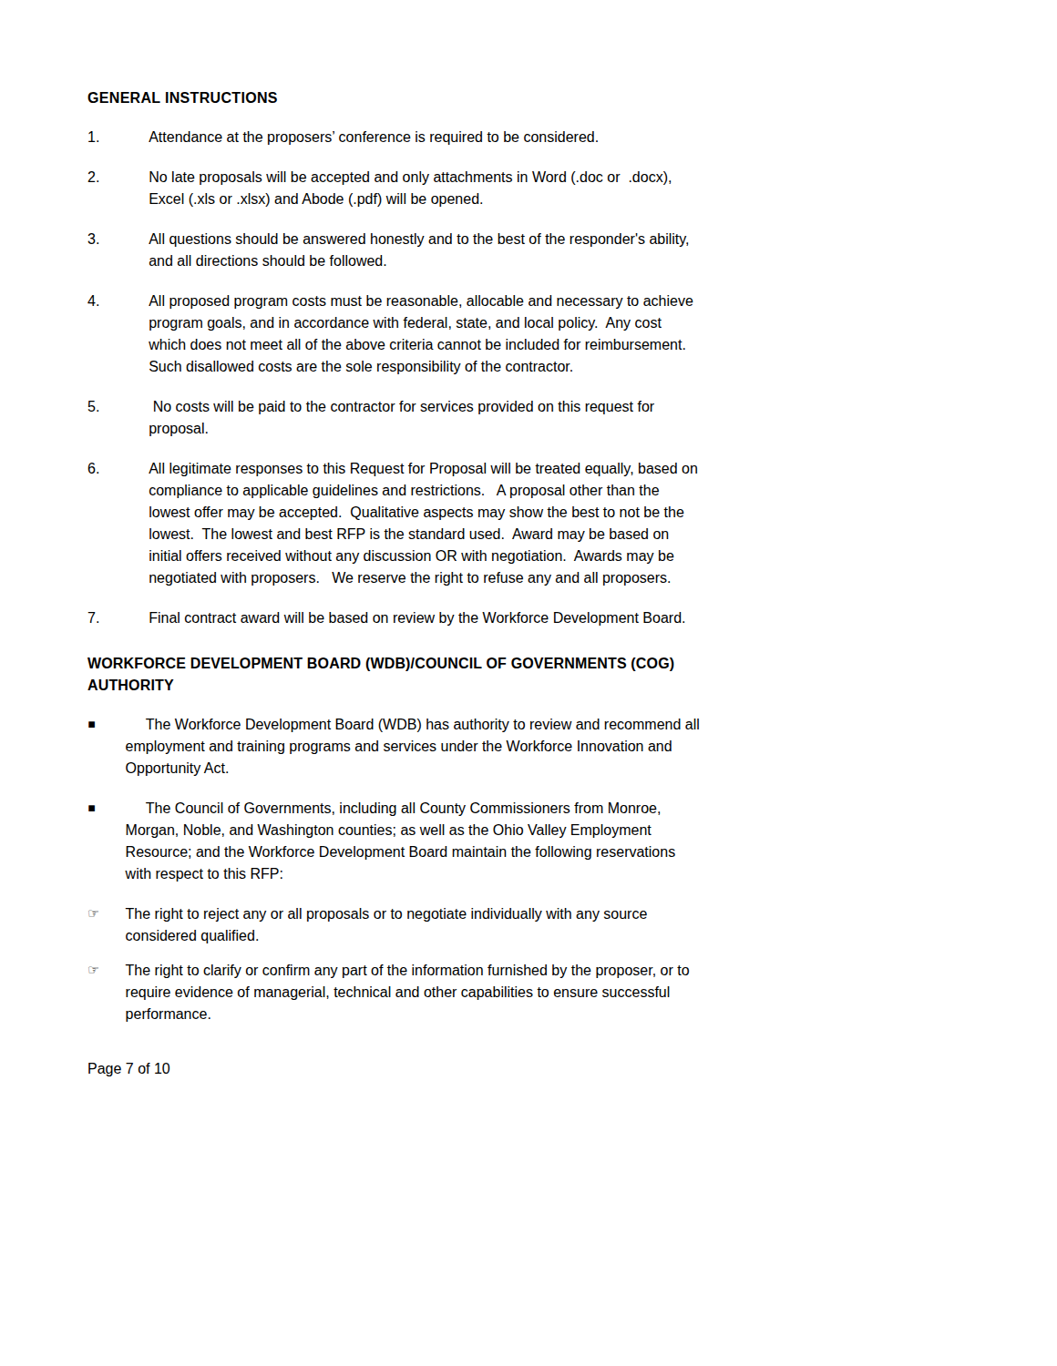GENERAL INSTRUCTIONS
1. Attendance at the proposers’ conference is required to be considered.
2. No late proposals will be accepted and only attachments in Word (.doc or .docx), Excel (.xls or .xlsx) and Abode (.pdf) will be opened.
3. All questions should be answered honestly and to the best of the responder's ability, and all directions should be followed.
4. All proposed program costs must be reasonable, allocable and necessary to achieve program goals, and in accordance with federal, state, and local policy. Any cost which does not meet all of the above criteria cannot be included for reimbursement. Such disallowed costs are the sole responsibility of the contractor.
5. No costs will be paid to the contractor for services provided on this request for proposal.
6. All legitimate responses to this Request for Proposal will be treated equally, based on compliance to applicable guidelines and restrictions. A proposal other than the lowest offer may be accepted. Qualitative aspects may show the best to not be the lowest. The lowest and best RFP is the standard used. Award may be based on initial offers received without any discussion OR with negotiation. Awards may be negotiated with proposers. We reserve the right to refuse any and all proposers.
7. Final contract award will be based on review by the Workforce Development Board.
WORKFORCE DEVELOPMENT BOARD (WDB)/COUNCIL OF GOVERNMENTS (COG) AUTHORITY
▪ The Workforce Development Board (WDB) has authority to review and recommend all employment and training programs and services under the Workforce Innovation and Opportunity Act.
▪ The Council of Governments, including all County Commissioners from Monroe, Morgan, Noble, and Washington counties; as well as the Ohio Valley Employment Resource; and the Workforce Development Board maintain the following reservations with respect to this RFP:
☞The right to reject any or all proposals or to negotiate individually with any source considered qualified.
☞The right to clarify or confirm any part of the information furnished by the proposer, or to require evidence of managerial, technical and other capabilities to ensure successful performance.
Page 7 of 10